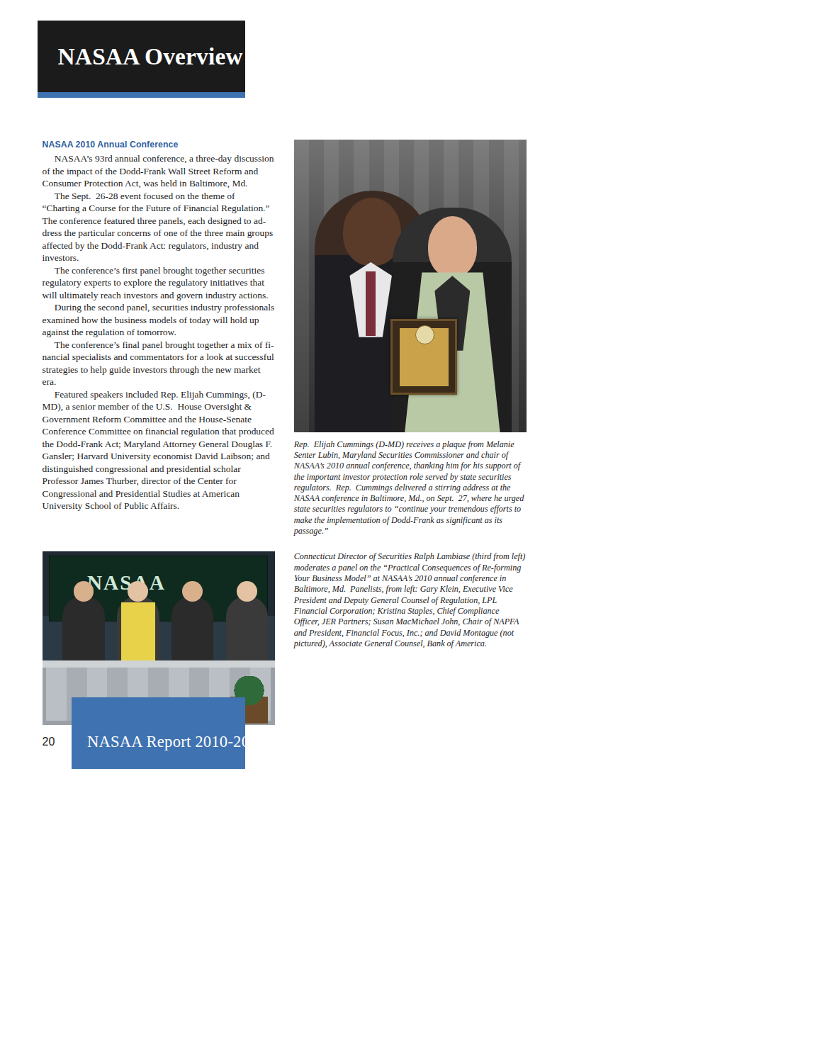NASAA Overview
NASAA 2010 Annual Conference
NASAA’s 93rd annual conference, a three-day discussion of the impact of the Dodd-Frank Wall Street Reform and Consumer Protection Act, was held in Baltimore, Md.
The Sept. 26-28 event focused on the theme of “Charting a Course for the Future of Financial Regulation.” The conference featured three panels, each designed to address the particular concerns of one of the three main groups affected by the Dodd-Frank Act: regulators, industry and investors.
The conference’s first panel brought together securities regulatory experts to explore the regulatory initiatives that will ultimately reach investors and govern industry actions.
During the second panel, securities industry professionals examined how the business models of today will hold up against the regulation of tomorrow.
The conference’s final panel brought together a mix of financial specialists and commentators for a look at successful strategies to help guide investors through the new market era.
Featured speakers included Rep. Elijah Cummings, (D-MD), a senior member of the U.S. House Oversight & Government Reform Committee and the House-Senate Conference Committee on financial regulation that produced the Dodd-Frank Act; Maryland Attorney General Douglas F. Gansler; Harvard University economist David Laibson; and distinguished congressional and presidential scholar Professor James Thurber, director of the Center for Congressional and Presidential Studies at American University School of Public Affairs.
Rep. Elijah Cummings (D-MD) receives a plaque from Melanie Senter Lubin, Maryland Securities Commissioner and chair of NASAA’s 2010 annual conference, thanking him for his support of the important investor protection role served by state securities regulators. Rep. Cummings delivered a stirring address at the NASAA conference in Baltimore, Md., on Sept. 27, where he urged state securities regulators to “continue your tremendous efforts to make the implementation of Dodd-Frank as significant as its passage.”
NASAA
Connecticut Director of Securities Ralph Lambiase (third from left) moderates a panel on the “Practical Consequences of Re-forming Your Business Model” at NASAA’s 2010 annual conference in Baltimore, Md. Panelists, from left: Gary Klein, Executive Vice President and Deputy General Counsel of Regulation, LPL Financial Corporation; Kristina Staples, Chief Compliance Officer, JER Partners; Susan MacMichael John, Chair of NAPFA and President, Financial Focus, Inc.; and David Montague (not pictured), Associate General Counsel, Bank of America.
20
NASAA Report 2010-2011